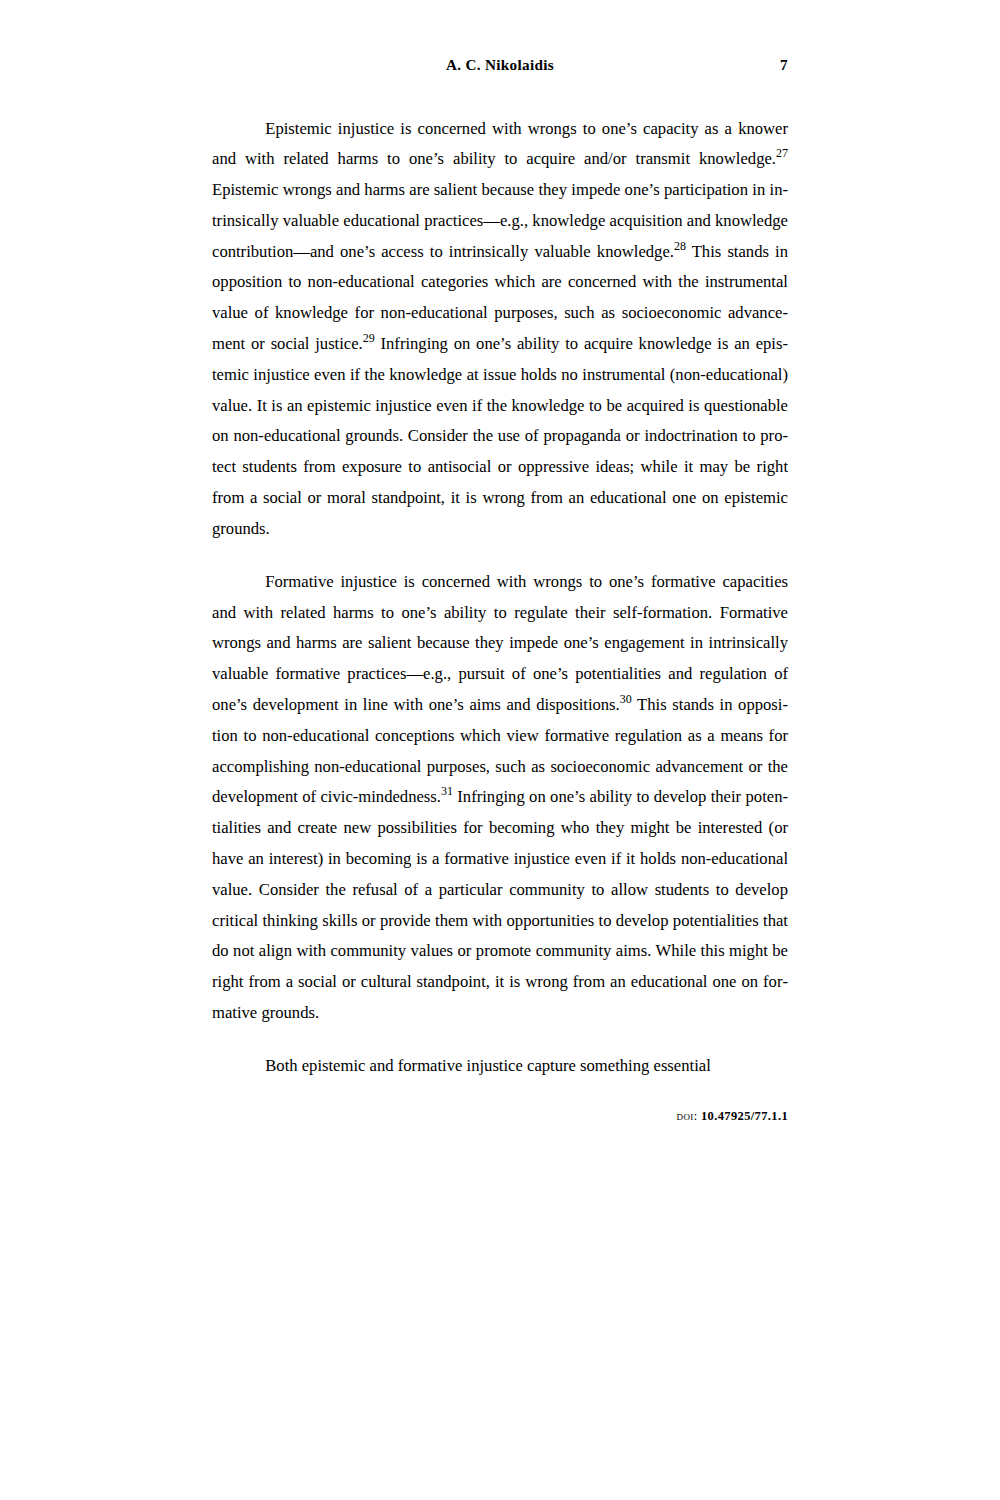A. C. Nikolaidis 7
Epistemic injustice is concerned with wrongs to one’s capacity as a knower and with related harms to one’s ability to acquire and/or transmit knowledge.27 Epistemic wrongs and harms are salient because they impede one’s participation in intrinsically valuable educational practices—e.g., knowledge acquisition and knowledge contribution—and one’s access to intrinsically valuable knowledge.28 This stands in opposition to non-educational categories which are concerned with the instrumental value of knowledge for non-educational purposes, such as socioeconomic advancement or social justice.29 Infringing on one’s ability to acquire knowledge is an epistemic injustice even if the knowledge at issue holds no instrumental (non-educational) value. It is an epistemic injustice even if the knowledge to be acquired is questionable on non-educational grounds. Consider the use of propaganda or indoctrination to protect students from exposure to antisocial or oppressive ideas; while it may be right from a social or moral standpoint, it is wrong from an educational one on epistemic grounds.
Formative injustice is concerned with wrongs to one’s formative capacities and with related harms to one’s ability to regulate their self-formation. Formative wrongs and harms are salient because they impede one’s engagement in intrinsically valuable formative practices—e.g., pursuit of one’s potentialities and regulation of one’s development in line with one’s aims and dispositions.30 This stands in opposition to non-educational conceptions which view formative regulation as a means for accomplishing non-educational purposes, such as socioeconomic advancement or the development of civic-mindedness.31 Infringing on one’s ability to develop their potentialities and create new possibilities for becoming who they might be interested (or have an interest) in becoming is a formative injustice even if it holds non-educational value. Consider the refusal of a particular community to allow students to develop critical thinking skills or provide them with opportunities to develop potentialities that do not align with community values or promote community aims. While this might be right from a social or cultural standpoint, it is wrong from an educational one on formative grounds.
Both epistemic and formative injustice capture something essential
doi: 10.47925/77.1.1